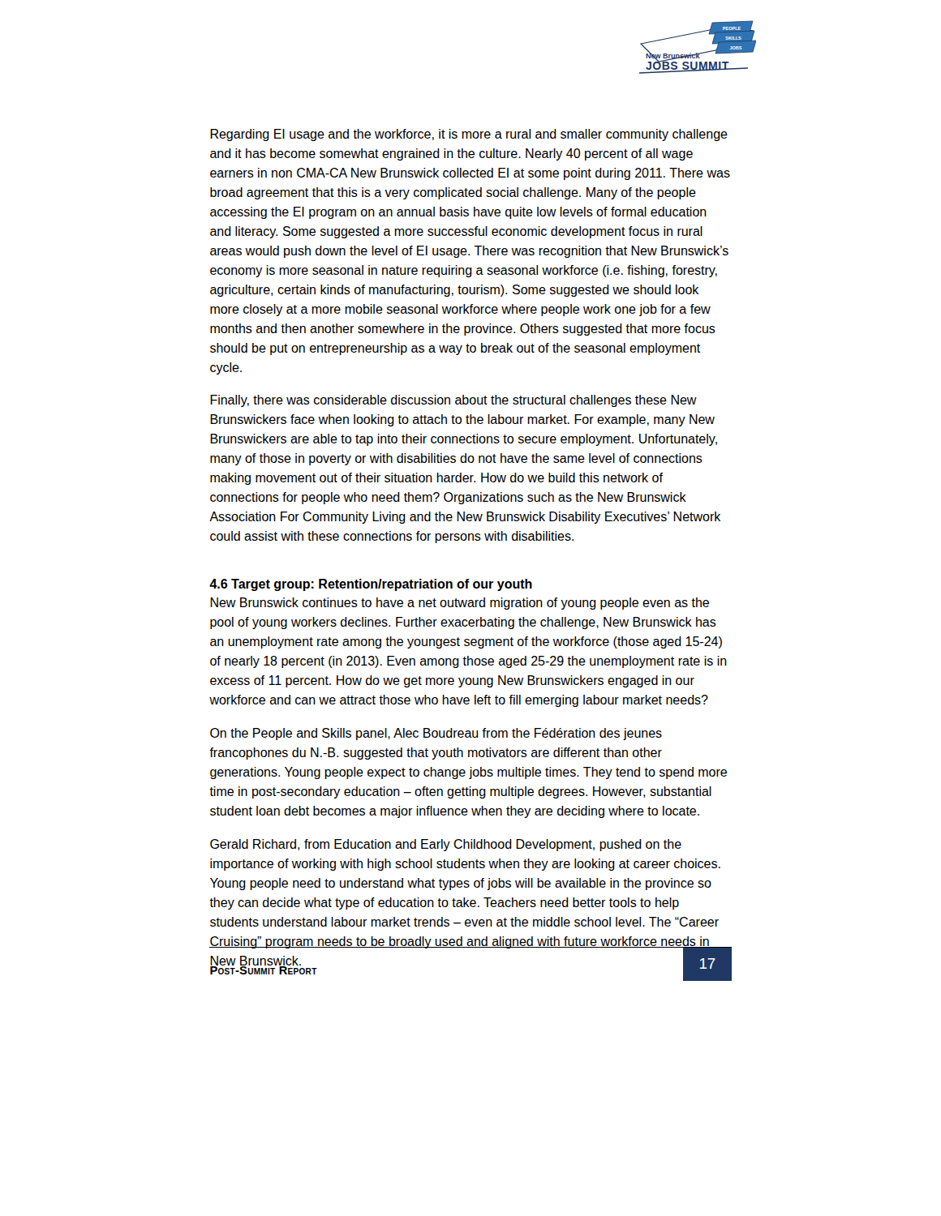PEOPLE SKILLS JOBS New Brunswick JOBS SUMMIT
Regarding EI usage and the workforce, it is more a rural and smaller community challenge and it has become somewhat engrained in the culture. Nearly 40 percent of all wage earners in non CMA-CA New Brunswick collected EI at some point during 2011. There was broad agreement that this is a very complicated social challenge. Many of the people accessing the EI program on an annual basis have quite low levels of formal education and literacy. Some suggested a more successful economic development focus in rural areas would push down the level of EI usage. There was recognition that New Brunswick’s economy is more seasonal in nature requiring a seasonal workforce (i.e. fishing, forestry, agriculture, certain kinds of manufacturing, tourism). Some suggested we should look more closely at a more mobile seasonal workforce where people work one job for a few months and then another somewhere in the province. Others suggested that more focus should be put on entrepreneurship as a way to break out of the seasonal employment cycle.
Finally, there was considerable discussion about the structural challenges these New Brunswickers face when looking to attach to the labour market. For example, many New Brunswickers are able to tap into their connections to secure employment. Unfortunately, many of those in poverty or with disabilities do not have the same level of connections making movement out of their situation harder. How do we build this network of connections for people who need them? Organizations such as the New Brunswick Association For Community Living and the New Brunswick Disability Executives’ Network could assist with these connections for persons with disabilities.
4.6 Target group: Retention/repatriation of our youth
New Brunswick continues to have a net outward migration of young people even as the pool of young workers declines. Further exacerbating the challenge, New Brunswick has an unemployment rate among the youngest segment of the workforce (those aged 15-24) of nearly 18 percent (in 2013). Even among those aged 25-29 the unemployment rate is in excess of 11 percent. How do we get more young New Brunswickers engaged in our workforce and can we attract those who have left to fill emerging labour market needs?
On the People and Skills panel, Alec Boudreau from the Fédération des jeunes francophones du N.-B. suggested that youth motivators are different than other generations. Young people expect to change jobs multiple times. They tend to spend more time in post-secondary education – often getting multiple degrees. However, substantial student loan debt becomes a major influence when they are deciding where to locate.
Gerald Richard, from Education and Early Childhood Development, pushed on the importance of working with high school students when they are looking at career choices. Young people need to understand what types of jobs will be available in the province so they can decide what type of education to take. Teachers need better tools to help students understand labour market trends – even at the middle school level. The “Career Cruising” program needs to be broadly used and aligned with future workforce needs in New Brunswick.
Post-Summit Report
17